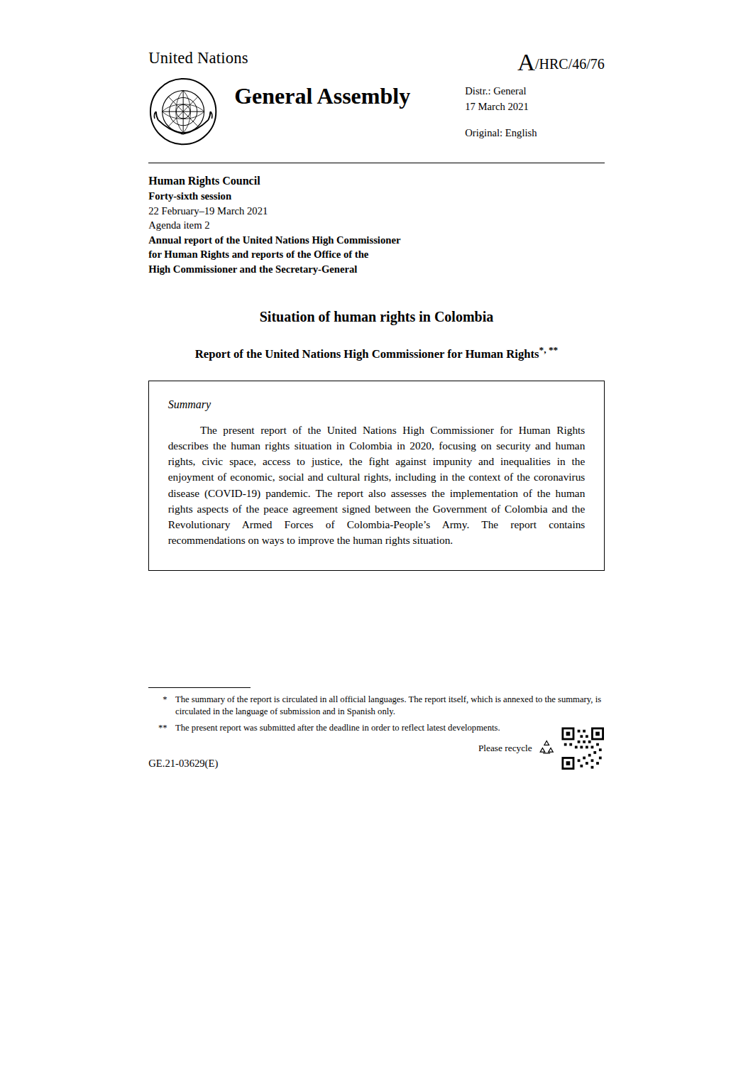United Nations
A/HRC/46/76
General Assembly
Distr.: General
17 March 2021
Original: English
Human Rights Council
Forty-sixth session
22 February–19 March 2021
Agenda item 2
Annual report of the United Nations High Commissioner
for Human Rights and reports of the Office of the
High Commissioner and the Secretary-General
Situation of human rights in Colombia
Report of the United Nations High Commissioner for Human Rights*, **
Summary
The present report of the United Nations High Commissioner for Human Rights describes the human rights situation in Colombia in 2020, focusing on security and human rights, civic space, access to justice, the fight against impunity and inequalities in the enjoyment of economic, social and cultural rights, including in the context of the coronavirus disease (COVID-19) pandemic. The report also assesses the implementation of the human rights aspects of the peace agreement signed between the Government of Colombia and the Revolutionary Armed Forces of Colombia-People’s Army. The report contains recommendations on ways to improve the human rights situation.
*
The summary of the report is circulated in all official languages. The report itself, which is annexed to the summary, is circulated in the language of submission and in Spanish only.
**
The present report was submitted after the deadline in order to reflect latest developments.
GE.21-03629(E)
Please recycle